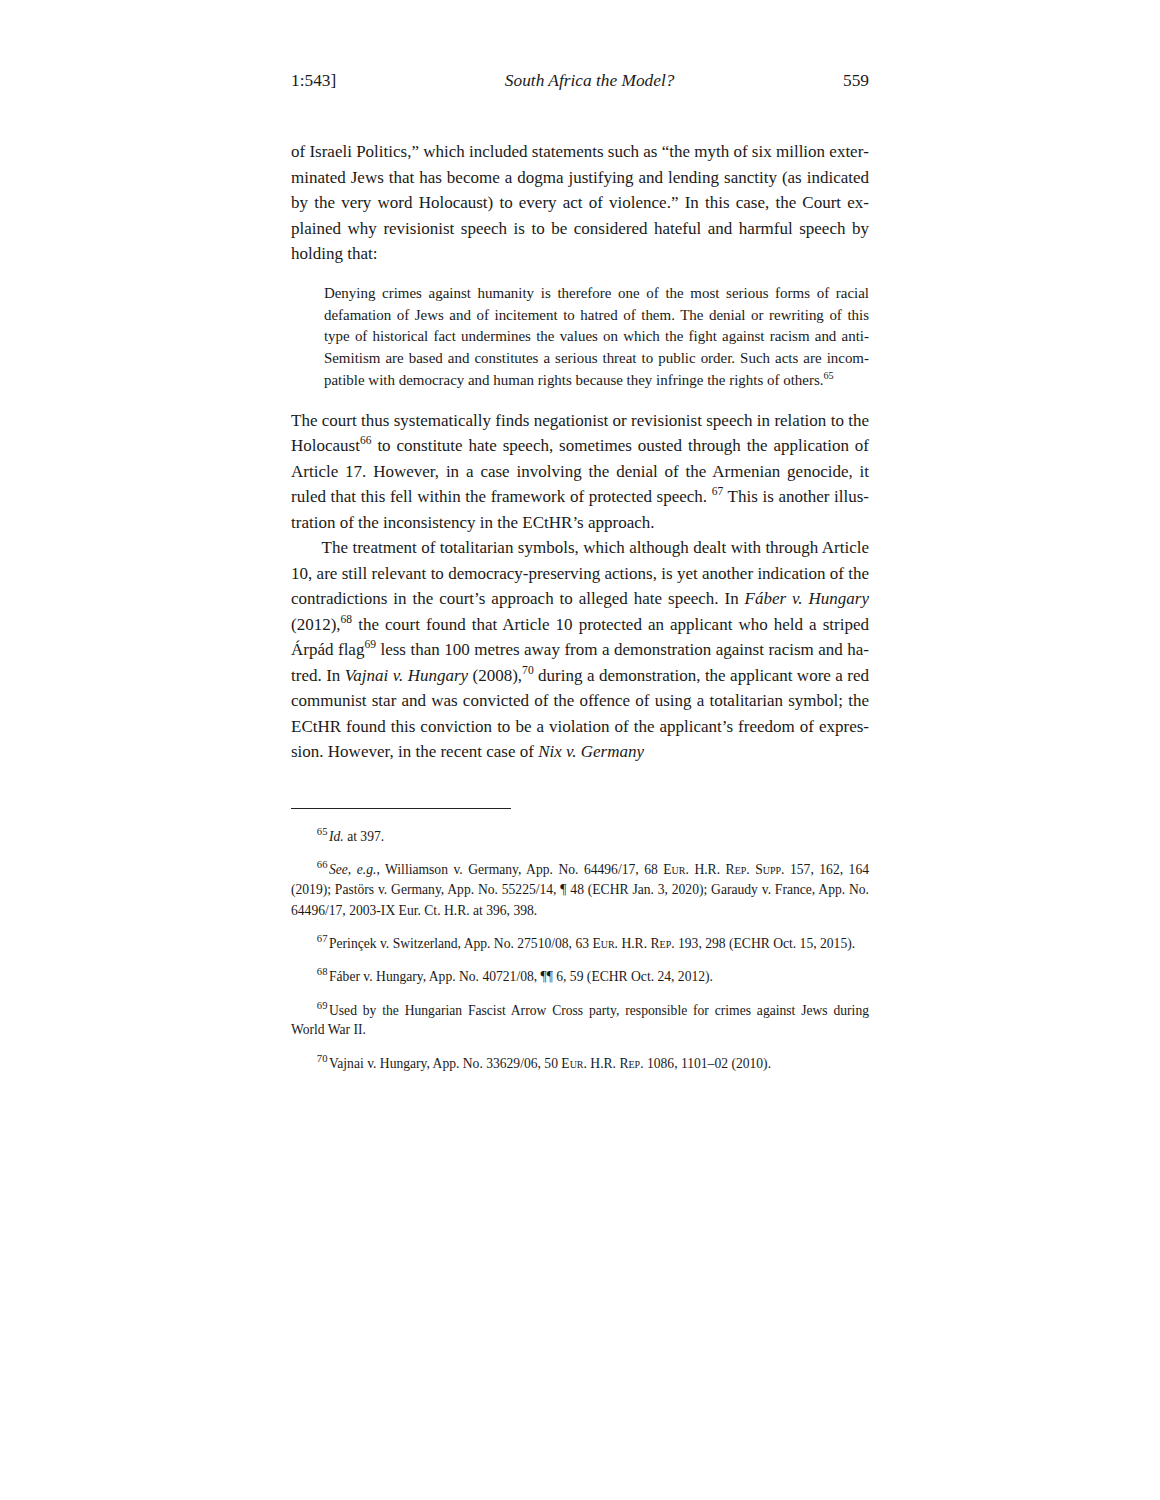1:543] South Africa the Model? 559
of Israeli Politics,” which included statements such as “the myth of six million exterminated Jews that has become a dogma justifying and lending sanctity (as indicated by the very word Holocaust) to every act of violence.” In this case, the Court explained why revisionist speech is to be considered hateful and harmful speech by holding that:
Denying crimes against humanity is therefore one of the most serious forms of racial defamation of Jews and of incitement to hatred of them. The denial or rewriting of this type of historical fact undermines the values on which the fight against racism and anti-Semitism are based and constitutes a serious threat to public order. Such acts are incompatible with democracy and human rights because they infringe the rights of others.65
The court thus systematically finds negationist or revisionist speech in relation to the Holocaust66 to constitute hate speech, sometimes ousted through the application of Article 17. However, in a case involving the denial of the Armenian genocide, it ruled that this fell within the framework of protected speech. 67 This is another illustration of the inconsistency in the ECtHR’s approach.
The treatment of totalitarian symbols, which although dealt with through Article 10, are still relevant to democracy-preserving actions, is yet another indication of the contradictions in the court’s approach to alleged hate speech. In Fáber v. Hungary (2012),68 the court found that Article 10 protected an applicant who held a striped Árpád flag69 less than 100 metres away from a demonstration against racism and hatred. In Vajnai v. Hungary (2008),70 during a demonstration, the applicant wore a red communist star and was convicted of the offence of using a totalitarian symbol; the ECtHR found this conviction to be a violation of the applicant’s freedom of expression. However, in the recent case of Nix v. Germany
65 Id. at 397.
66 See, e.g., Williamson v. Germany, App. No. 64496/17, 68 Eur. H.R. Rep. Supp. 157, 162, 164 (2019); Pastörs v. Germany, App. No. 55225/14, ¶ 48 (ECHR Jan. 3, 2020); Garaudy v. France, App. No. 64496/17, 2003-IX Eur. Ct. H.R. at 396, 398.
67 Perinçek v. Switzerland, App. No. 27510/08, 63 Eur. H.R. Rep. 193, 298 (ECHR Oct. 15, 2015).
68 Fáber v. Hungary, App. No. 40721/08, ¶¶ 6, 59 (ECHR Oct. 24, 2012).
69 Used by the Hungarian Fascist Arrow Cross party, responsible for crimes against Jews during World War II.
70 Vajnai v. Hungary, App. No. 33629/06, 50 Eur. H.R. Rep. 1086, 1101–02 (2010).